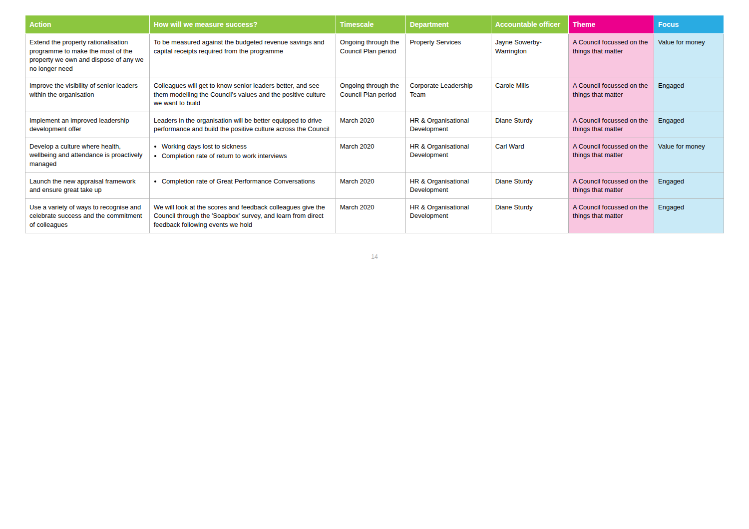| Action | How will we measure success? | Timescale | Department | Accountable officer | Theme | Focus |
| --- | --- | --- | --- | --- | --- | --- |
| Extend the property rationalisation programme to make the most of the property we own and dispose of any we no longer need | To be measured against the budgeted revenue savings and capital receipts required from the programme | Ongoing through the Council Plan period | Property Services | Jayne Sowerby-Warrington | A Council focussed on the things that matter | Value for money |
| Improve the visibility of senior leaders within the organisation | Colleagues will get to know senior leaders better, and see them modelling the Council's values and the positive culture we want to build | Ongoing through the Council Plan period | Corporate Leadership Team | Carole Mills | A Council focussed on the things that matter | Engaged |
| Implement an improved leadership development offer | Leaders in the organisation will be better equipped to drive performance and build the positive culture across the Council | March 2020 | HR & Organisational Development | Diane Sturdy | A Council focussed on the things that matter | Engaged |
| Develop a culture where health, wellbeing and attendance is proactively managed | Working days lost to sickness Completion rate of return to work interviews | March 2020 | HR & Organisational Development | Carl Ward | A Council focussed on the things that matter | Value for money |
| Launch the new appraisal framework and ensure great take up | Completion rate of Great Performance Conversations | March 2020 | HR & Organisational Development | Diane Sturdy | A Council focussed on the things that matter | Engaged |
| Use a variety of ways to recognise and celebrate success and the commitment of colleagues | We will look at the scores and feedback colleagues give the Council through the 'Soapbox' survey, and learn from direct feedback following events we hold | March 2020 | HR & Organisational Development | Diane Sturdy | A Council focussed on the things that matter | Engaged |
14